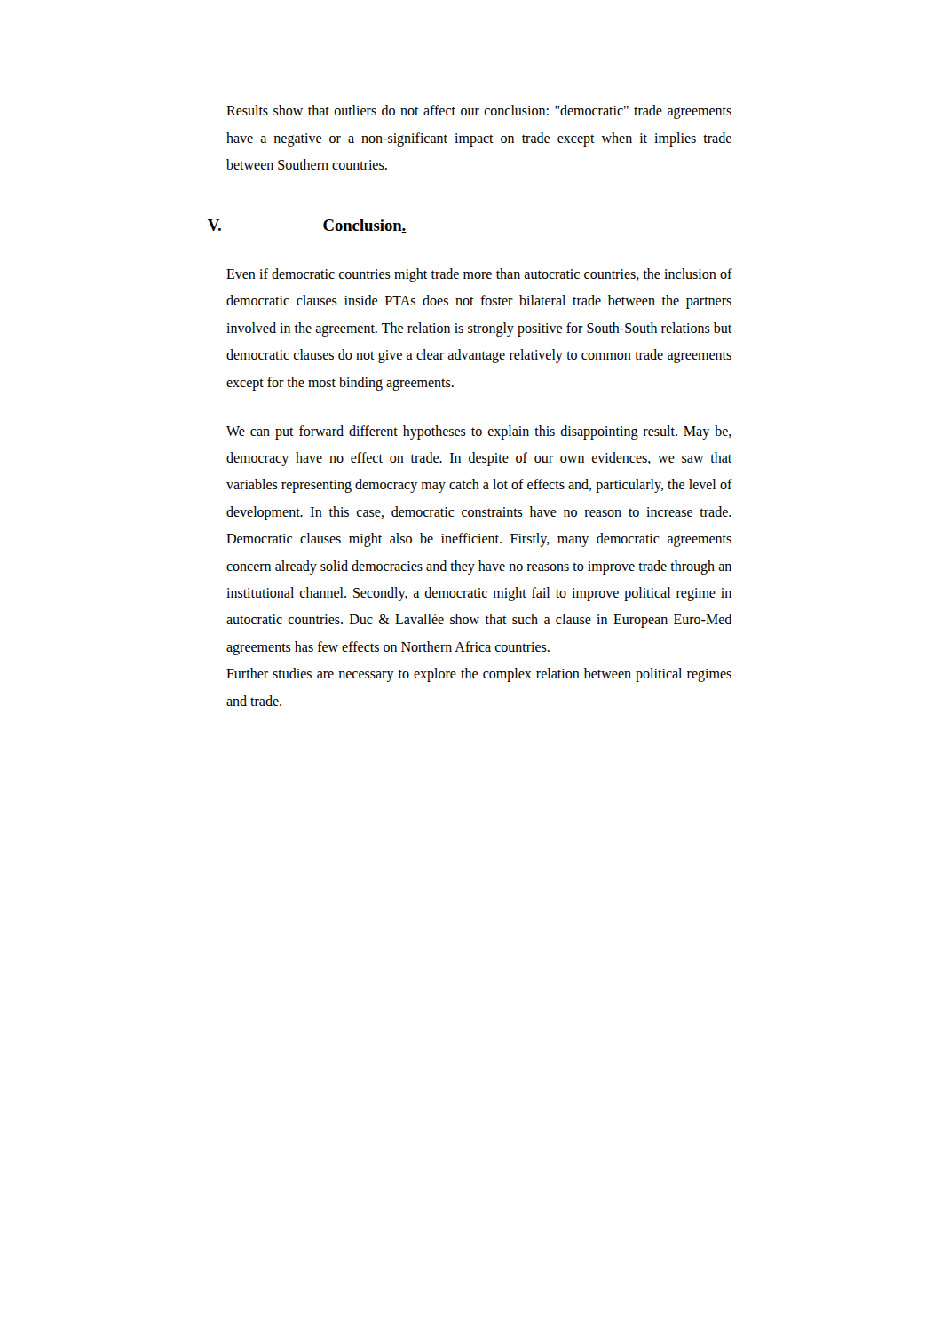Results show that outliers do not affect our conclusion: "democratic" trade agreements have a negative or a non-significant impact on trade except when it implies trade between Southern countries.
V. Conclusion.
Even if democratic countries might trade more than autocratic countries, the inclusion of democratic clauses inside PTAs does not foster bilateral trade between the partners involved in the agreement. The relation is strongly positive for South-South relations but democratic clauses do not give a clear advantage relatively to common trade agreements except for the most binding agreements.
We can put forward different hypotheses to explain this disappointing result. May be, democracy have no effect on trade. In despite of our own evidences, we saw that variables representing democracy may catch a lot of effects and, particularly, the level of development. In this case, democratic constraints have no reason to increase trade. Democratic clauses might also be inefficient. Firstly, many democratic agreements concern already solid democracies and they have no reasons to improve trade through an institutional channel. Secondly, a democratic might fail to improve political regime in autocratic countries. Duc & Lavallée show that such a clause in European Euro-Med agreements has few effects on Northern Africa countries.
Further studies are necessary to explore the complex relation between political regimes and trade.